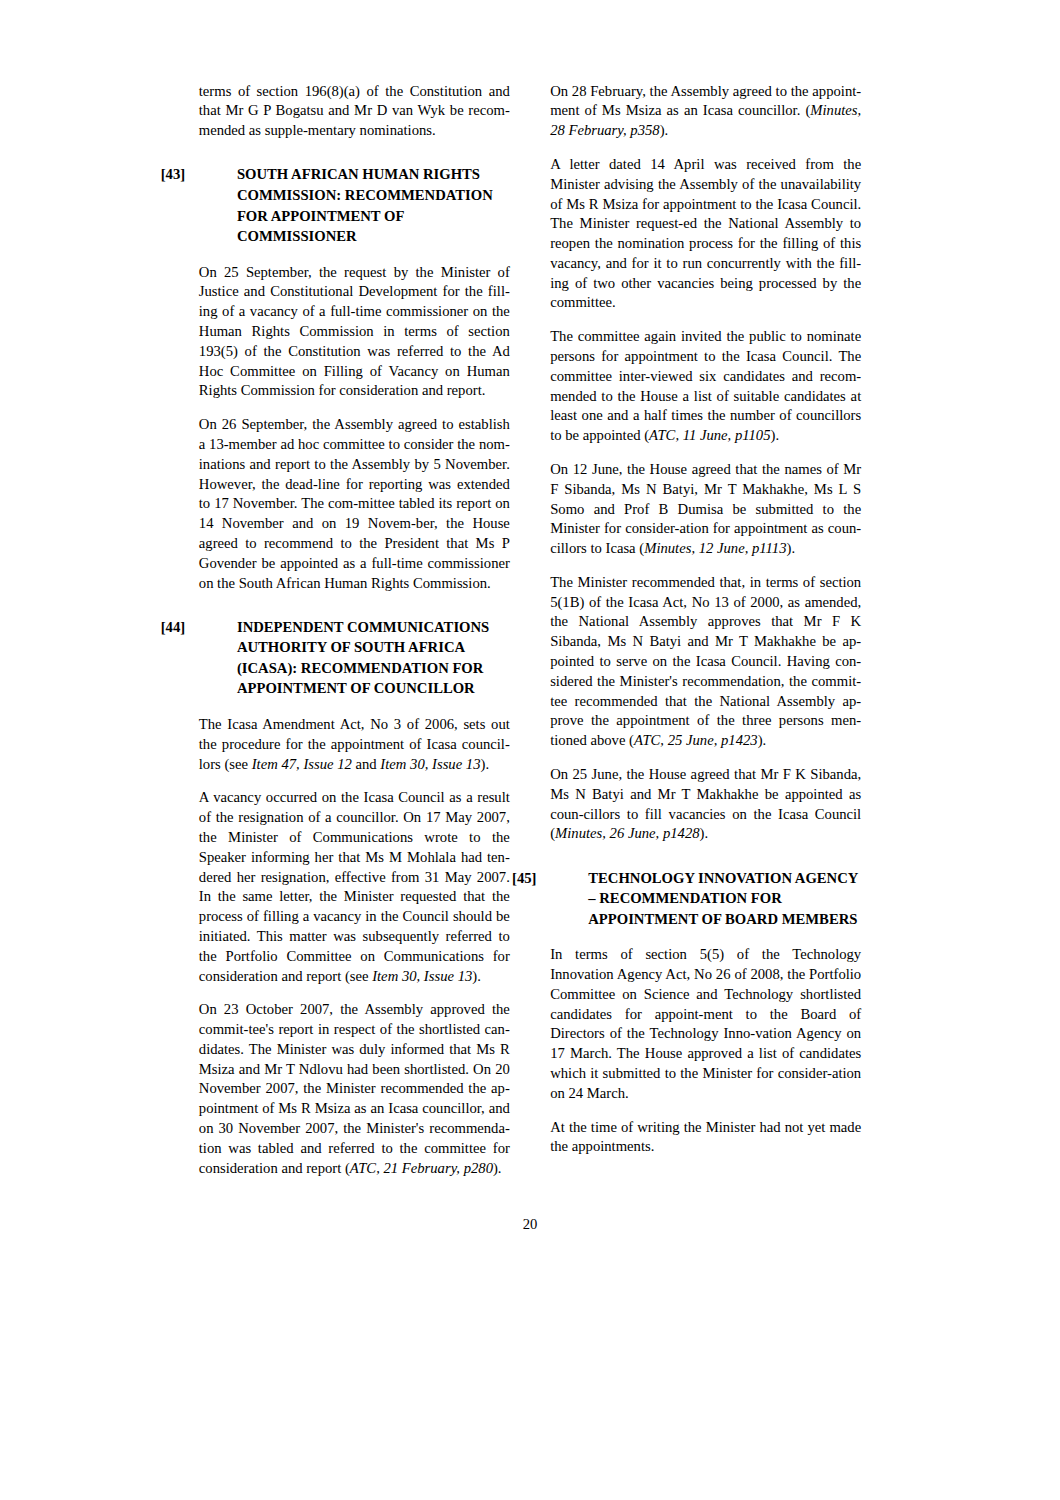terms of section 196(8)(a) of the Constitution and that Mr G P Bogatsu and Mr D van Wyk be recommended as supple-mentary nominations.
[43] South African Human Rights Commission: Recommendation for Appointment of Commissioner
On 25 September, the request by the Minister of Justice and Constitutional Development for the filling of a vacancy of a full-time commissioner on the Human Rights Commission in terms of section 193(5) of the Constitution was referred to the Ad Hoc Committee on Filling of Vacancy on Human Rights Commission for consideration and report.
On 26 September, the Assembly agreed to establish a 13-member ad hoc committee to consider the nominations and report to the Assembly by 5 November. However, the dead-line for reporting was extended to 17 November. The com-mittee tabled its report on 14 November and on 19 Novem-ber, the House agreed to recommend to the President that Ms P Govender be appointed as a full-time commissioner on the South African Human Rights Commission.
[44] Independent Communications Authority of South Africa (Icasa): Recommendation for Appointment of Councillor
The Icasa Amendment Act, No 3 of 2006, sets out the procedure for the appointment of Icasa councillors (see Item 47, Issue 12 and Item 30, Issue 13).
A vacancy occurred on the Icasa Council as a result of the resignation of a councillor. On 17 May 2007, the Minister of Communications wrote to the Speaker informing her that Ms M Mohlala had tendered her resignation, effective from 31 May 2007. In the same letter, the Minister requested that the process of filling a vacancy in the Council should be initiated. This matter was subsequently referred to the Portfolio Committee on Communications for consideration and report (see Item 30, Issue 13).
On 23 October 2007, the Assembly approved the commit-tee's report in respect of the shortlisted candidates. The Minister was duly informed that Ms R Msiza and Mr T Ndlovu had been shortlisted. On 20 November 2007, the Minister recommended the appointment of Ms R Msiza as an Icasa councillor, and on 30 November 2007, the Minister's recommendation was tabled and referred to the committee for consideration and report (ATC, 21 February, p280).
On 28 February, the Assembly agreed to the appointment of Ms Msiza as an Icasa councillor. (Minutes, 28 February, p358).
A letter dated 14 April was received from the Minister advising the Assembly of the unavailability of Ms R Msiza for appointment to the Icasa Council. The Minister request-ed the National Assembly to reopen the nomination process for the filling of this vacancy, and for it to run concurrently with the filling of two other vacancies being processed by the committee.
The committee again invited the public to nominate persons for appointment to the Icasa Council. The committee inter-viewed six candidates and recommended to the House a list of suitable candidates at least one and a half times the number of councillors to be appointed (ATC, 11 June, p1105).
On 12 June, the House agreed that the names of Mr F Sibanda, Ms N Batyi, Mr T Makhakhe, Ms L S Somo and Prof B Dumisa be submitted to the Minister for consider-ation for appointment as councillors to Icasa (Minutes, 12 June, p1113).
The Minister recommended that, in terms of section 5(1B) of the Icasa Act, No 13 of 2000, as amended, the National Assembly approves that Mr F K Sibanda, Ms N Batyi and Mr T Makhakhe be appointed to serve on the Icasa Council. Having considered the Minister's recommendation, the committee recommended that the National Assembly ap-prove the appointment of the three persons mentioned above (ATC, 25 June, p1423).
On 25 June, the House agreed that Mr F K Sibanda, Ms N Batyi and Mr T Makhakhe be appointed as coun-cillors to fill vacancies on the Icasa Council (Minutes, 26 June, p1428).
[45] Technology Innovation Agency – Recommendation for Appointment of Board Members
In terms of section 5(5) of the Technology Innovation Agency Act, No 26 of 2008, the Portfolio Committee on Science and Technology shortlisted candidates for appoint-ment to the Board of Directors of the Technology Inno-vation Agency on 17 March. The House approved a list of candidates which it submitted to the Minister for consider-ation on 24 March.
At the time of writing the Minister had not yet made the appointments.
20